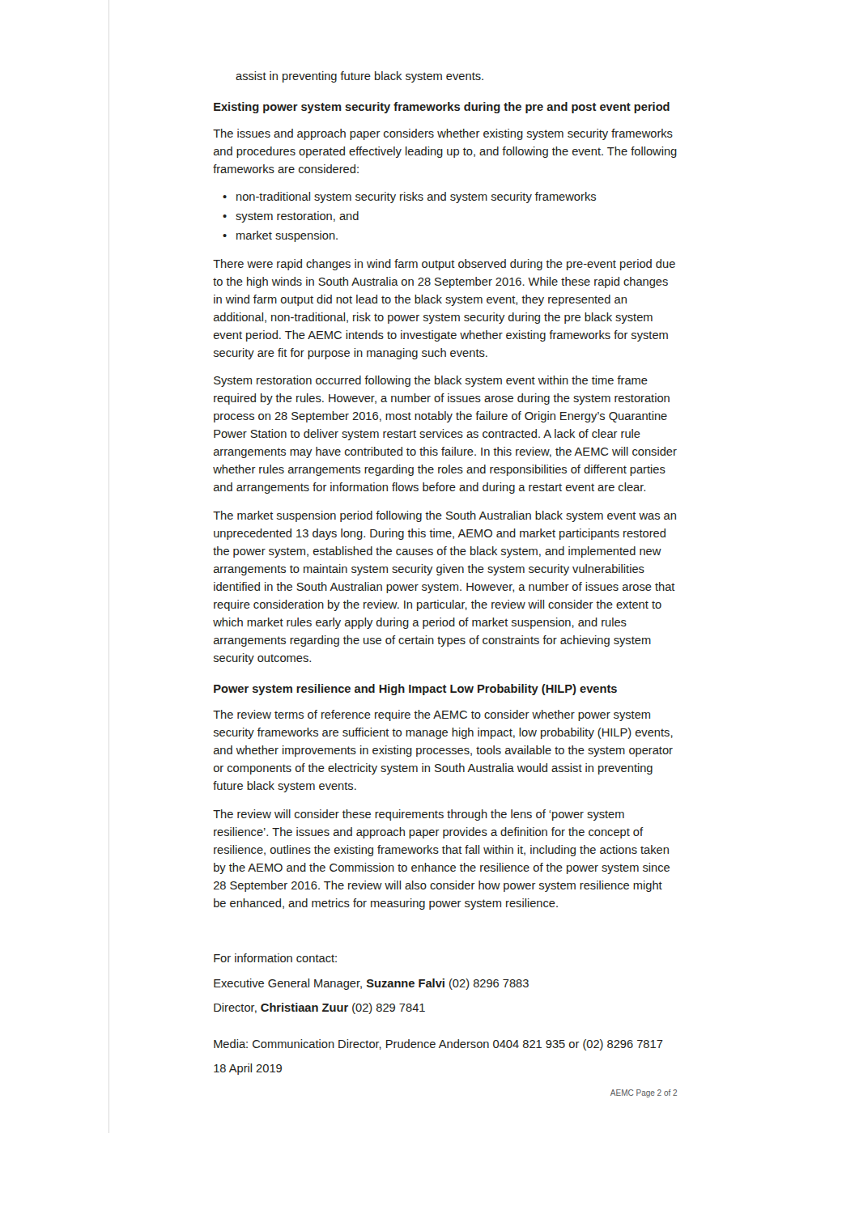assist in preventing future black system events.
Existing power system security frameworks during the pre and post event period
The issues and approach paper considers whether existing system security frameworks and procedures operated effectively leading up to, and following the event. The following frameworks are considered:
non-traditional system security risks and system security frameworks
system restoration, and
market suspension.
There were rapid changes in wind farm output observed during the pre-event period due to the high winds in South Australia on 28 September 2016. While these rapid changes in wind farm output did not lead to the black system event, they represented an additional, non-traditional, risk to power system security during the pre black system event period. The AEMC intends to investigate whether existing frameworks for system security are fit for purpose in managing such events.
System restoration occurred following the black system event within the time frame required by the rules. However, a number of issues arose during the system restoration process on 28 September 2016, most notably the failure of Origin Energy’s Quarantine Power Station to deliver system restart services as contracted. A lack of clear rule arrangements may have contributed to this failure. In this review, the AEMC will consider whether rules arrangements regarding the roles and responsibilities of different parties and arrangements for information flows before and during a restart event are clear.
The market suspension period following the South Australian black system event was an unprecedented 13 days long. During this time, AEMO and market participants restored the power system, established the causes of the black system, and implemented new arrangements to maintain system security given the system security vulnerabilities identified in the South Australian power system. However, a number of issues arose that require consideration by the review. In particular, the review will consider the extent to which market rules early apply during a period of market suspension, and rules arrangements regarding the use of certain types of constraints for achieving system security outcomes.
Power system resilience and High Impact Low Probability (HILP) events
The review terms of reference require the AEMC to consider whether power system security frameworks are sufficient to manage high impact, low probability (HILP) events, and whether improvements in existing processes, tools available to the system operator or components of the electricity system in South Australia would assist in preventing future black system events.
The review will consider these requirements through the lens of ‘power system resilience’. The issues and approach paper provides a definition for the concept of resilience, outlines the existing frameworks that fall within it, including the actions taken by the AEMO and the Commission to enhance the resilience of the power system since 28 September 2016. The review will also consider how power system resilience might be enhanced, and metrics for measuring power system resilience.
For information contact:
Executive General Manager, Suzanne Falvi (02) 8296 7883
Director, Christiaan Zuur (02) 829 7841
Media: Communication Director, Prudence Anderson 0404 821 935 or (02) 8296 7817
18 April 2019
AEMC Page 2 of 2